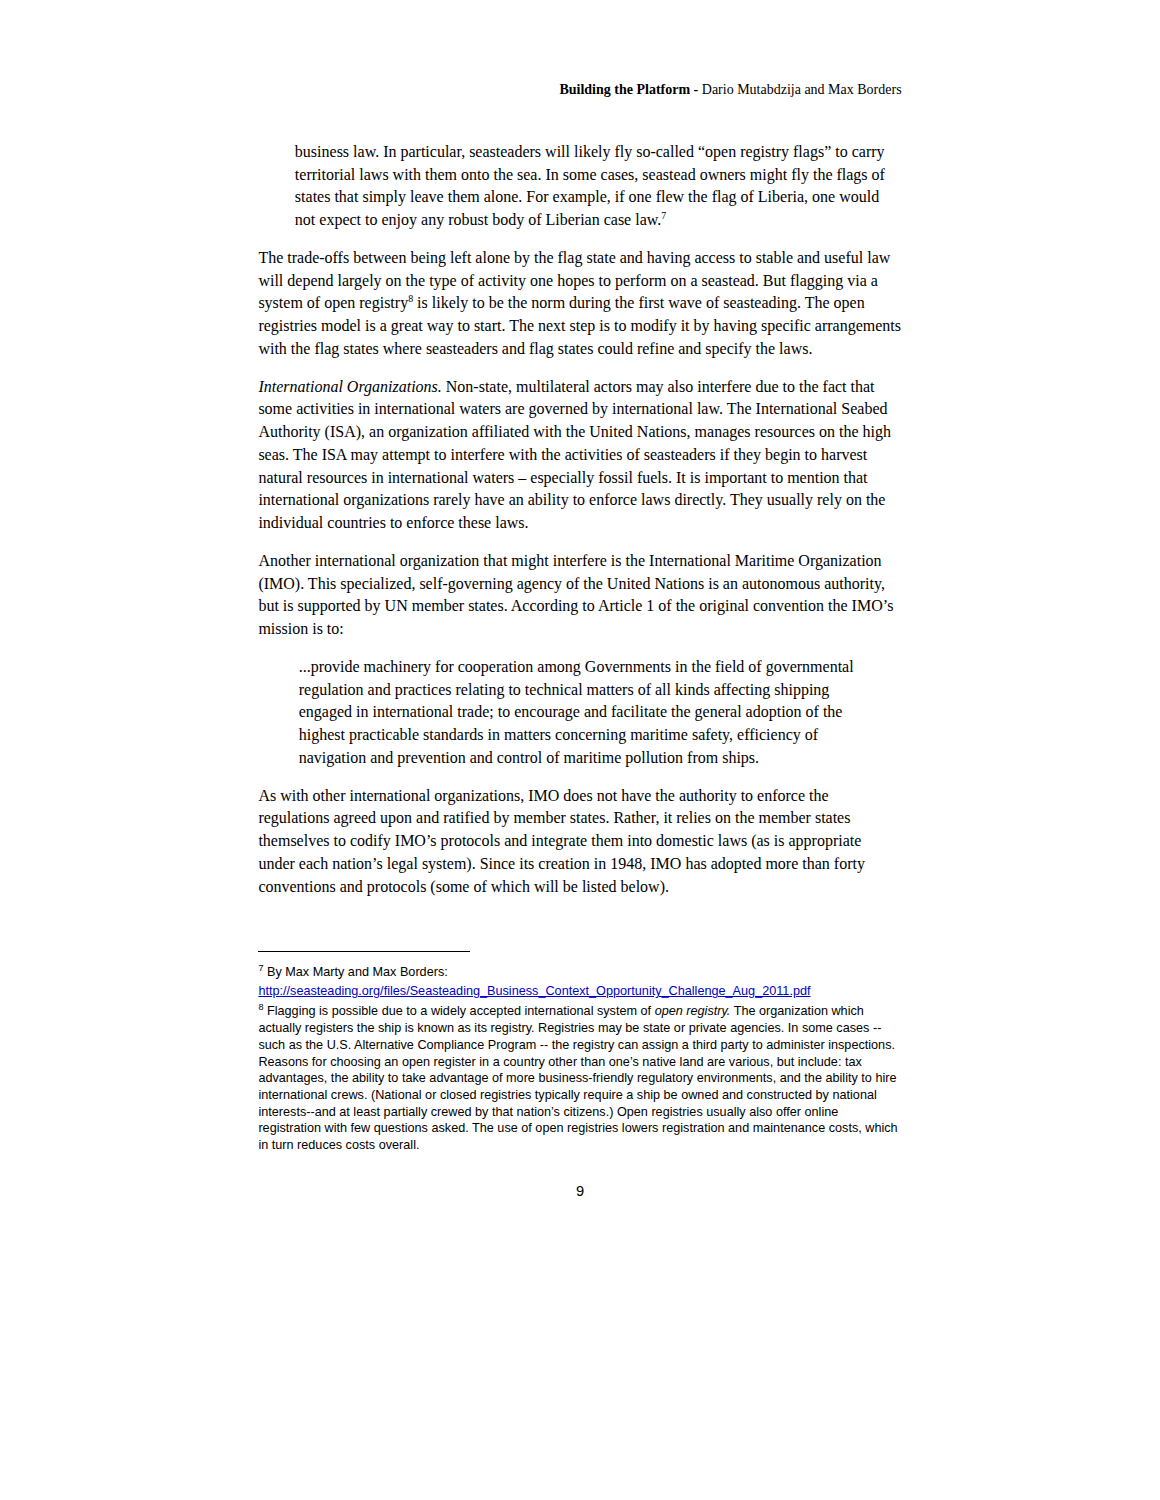Building the Platform - Dario Mutabdzija and Max Borders
business law. In particular, seasteaders will likely fly so-called “open registry flags” to carry territorial laws with them onto the sea. In some cases, seastead owners might fly the flags of states that simply leave them alone. For example, if one flew the flag of Liberia, one would not expect to enjoy any robust body of Liberian case law.7
The trade-offs between being left alone by the flag state and having access to stable and useful law will depend largely on the type of activity one hopes to perform on a seastead. But flagging via a system of open registry8 is likely to be the norm during the first wave of seasteading. The open registries model is a great way to start. The next step is to modify it by having specific arrangements with the flag states where seasteaders and flag states could refine and specify the laws.
International Organizations. Non-state, multilateral actors may also interfere due to the fact that some activities in international waters are governed by international law. The International Seabed Authority (ISA), an organization affiliated with the United Nations, manages resources on the high seas. The ISA may attempt to interfere with the activities of seasteaders if they begin to harvest natural resources in international waters – especially fossil fuels. It is important to mention that international organizations rarely have an ability to enforce laws directly. They usually rely on the individual countries to enforce these laws.
Another international organization that might interfere is the International Maritime Organization (IMO). This specialized, self-governing agency of the United Nations is an autonomous authority, but is supported by UN member states. According to Article 1 of the original convention the IMO’s mission is to:
...provide machinery for cooperation among Governments in the field of governmental regulation and practices relating to technical matters of all kinds affecting shipping engaged in international trade; to encourage and facilitate the general adoption of the highest practicable standards in matters concerning maritime safety, efficiency of navigation and prevention and control of maritime pollution from ships.
As with other international organizations, IMO does not have the authority to enforce the regulations agreed upon and ratified by member states. Rather, it relies on the member states themselves to codify IMO’s protocols and integrate them into domestic laws (as is appropriate under each nation’s legal system). Since its creation in 1948, IMO has adopted more than forty conventions and protocols (some of which will be listed below).
7 By Max Marty and Max Borders:
http://seasteading.org/files/Seasteading_Business_Context_Opportunity_Challenge_Aug_2011.pdf
8 Flagging is possible due to a widely accepted international system of open registry. The organization which actually registers the ship is known as its registry. Registries may be state or private agencies. In some cases -- such as the U.S. Alternative Compliance Program -- the registry can assign a third party to administer inspections. Reasons for choosing an open register in a country other than one’s native land are various, but include: tax advantages, the ability to take advantage of more business-friendly regulatory environments, and the ability to hire international crews. (National or closed registries typically require a ship be owned and constructed by national interests--and at least partially crewed by that nation’s citizens.) Open registries usually also offer online registration with few questions asked. The use of open registries lowers registration and maintenance costs, which in turn reduces costs overall.
9